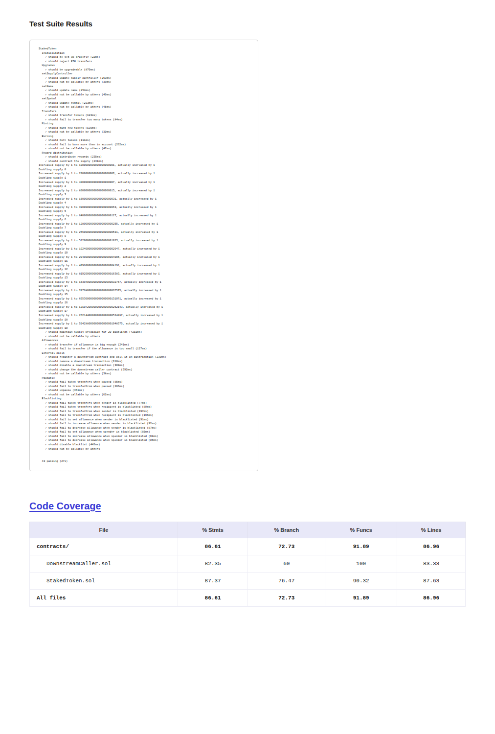Test Suite Results
StakedToken
  Initialization
    ✓ should be set up properly (22ms)
    ✓ should reject ETH transfers
  Upgrades
    ✓ should be upgradeable (870ms)
  setSupplyController
    ✓ should update supply controller (263ms)
    ✓ should not be callable by others (38ms)
  setName
    ✓ should update name (254ms)
    ✓ should not be callable by others (40ms)
  setSymbol
    ✓ should update symbol (233ms)
    ✓ should not be callable by others (45ms)
  Transfers
    ✓ should transfer tokens (183ms)
    ✓ should fail to transfer too many tokens (84ms)
  Minting
    ✓ should mint new tokens (130ms)
    ✓ should not be callable by others (39ms)
  Burning
    ✓ should burn tokens (111ms)
    ✓ should fail to burn more than in account (262ms)
    ✓ should not be callable by others (47ms)
  Reward distribution
    ✓ should distribute rewards (235ms)
    ✓ should contract the supply (231ms)
Increased supply by 1 to 1000000000000000000001, actually increased by 1
Doubling supply 0
Increased supply by 1 to 2000000000000000000003, actually increased by 1
Doubling supply 1
Increased supply by 1 to 4000000000000000000007, actually increased by 1
Doubling supply 2
Increased supply by 1 to 8000000000000000000015, actually increased by 1
Doubling supply 3
Increased supply by 1 to 16000000000000000000031, actually increased by 1
Doubling supply 4
Increased supply by 1 to 32000000000000000000063, actually increased by 1
Doubling supply 5
Increased supply by 1 to 64000000000000000000127, actually increased by 1
Doubling supply 6
Increased supply by 1 to 128000000000000000000255, actually increased by 1
Doubling supply 7
Increased supply by 1 to 256000000000000000000511, actually increased by 1
Doubling supply 8
Increased supply by 1 to 512000000000000000001023, actually increased by 1
Doubling supply 9
Increased supply by 1 to 1024000000000000000002047, actually increased by 1
Doubling supply 10
Increased supply by 1 to 2048000000000000000004095, actually increased by 1
Doubling supply 11
Increased supply by 1 to 4096000000000000000008191, actually increased by 1
Doubling supply 12
Increased supply by 1 to 8192000000000000000016383, actually increased by 1
Doubling supply 13
Increased supply by 1 to 16384000000000000000032767, actually increased by 1
Doubling supply 14
Increased supply by 1 to 32768000000000000000065535, actually increased by 1
Doubling supply 15
Increased supply by 1 to 65536000000000000000131071, actually increased by 1
Doubling supply 16
Increased supply by 1 to 131072000000000000000262143, actually increased by 1
Doubling supply 17
Increased supply by 1 to 262144000000000000000524287, actually increased by 1
Doubling supply 18
Increased supply by 1 to 524288000000000000001048575, actually increased by 1
Doubling supply 19
    ✓ should maintain supply precision for 20 doublings (4211ms)
    ✓ should not be callable by others
  Allowances
    ✓ should transfer if allowance is big enough (241ms)
    ✓ should fail to transfer if the allowance is too small (127ms)
  External calls
    ✓ should register a downstream contract and call it on distribution (239ms)
    ✓ should remove a downstream transaction (310ms)
    ✓ should disable a downstream transaction (309ms)
    ✓ should change the downstream caller contract (592ms)
    ✓ should not be callable by others (38ms)
  Pausable
    ✓ should fail token transfers when paused (85ms)
    ✓ should fail to transferFrom when paused (206ms)
    ✓ should unpause (361ms)
    ✓ should not be callable by others (62ms)
  Blacklisting
    ✓ should fail token transfers when sender is blacklisted (77ms)
    ✓ should fail token transfers when recipient is blacklisted (80ms)
    ✓ should fail to transferFrom when sender is blacklisted (197ms)
    ✓ should fail to transferFrom when recipient is blacklisted (196ms)
    ✓ should fail to set allowance when sender is blacklisted (91ms)
    ✓ should fail to increase allowance when sender is blacklisted (92ms)
    ✓ should fail to decrease allowance when sender is blacklisted (87ms)
    ✓ should fail to set allowance when spender is blacklisted (85ms)
    ✓ should fail to increase allowance when spender is blacklisted (91ms)
    ✓ should fail to decrease allowance when spender is blacklisted (85ms)
    ✓ should disable blacklist (442ms)
    ✓ should not be callable by others


  43 passing (27s)
Code Coverage
| File | % Stmts | % Branch | % Funcs | % Lines |
| --- | --- | --- | --- | --- |
| contracts/ | 86.61 | 72.73 | 91.89 | 86.96 |
| DownstreamCaller.sol | 82.35 | 60 | 100 | 83.33 |
| StakedToken.sol | 87.37 | 76.47 | 90.32 | 87.63 |
| All files | 86.61 | 72.73 | 91.89 | 86.96 |